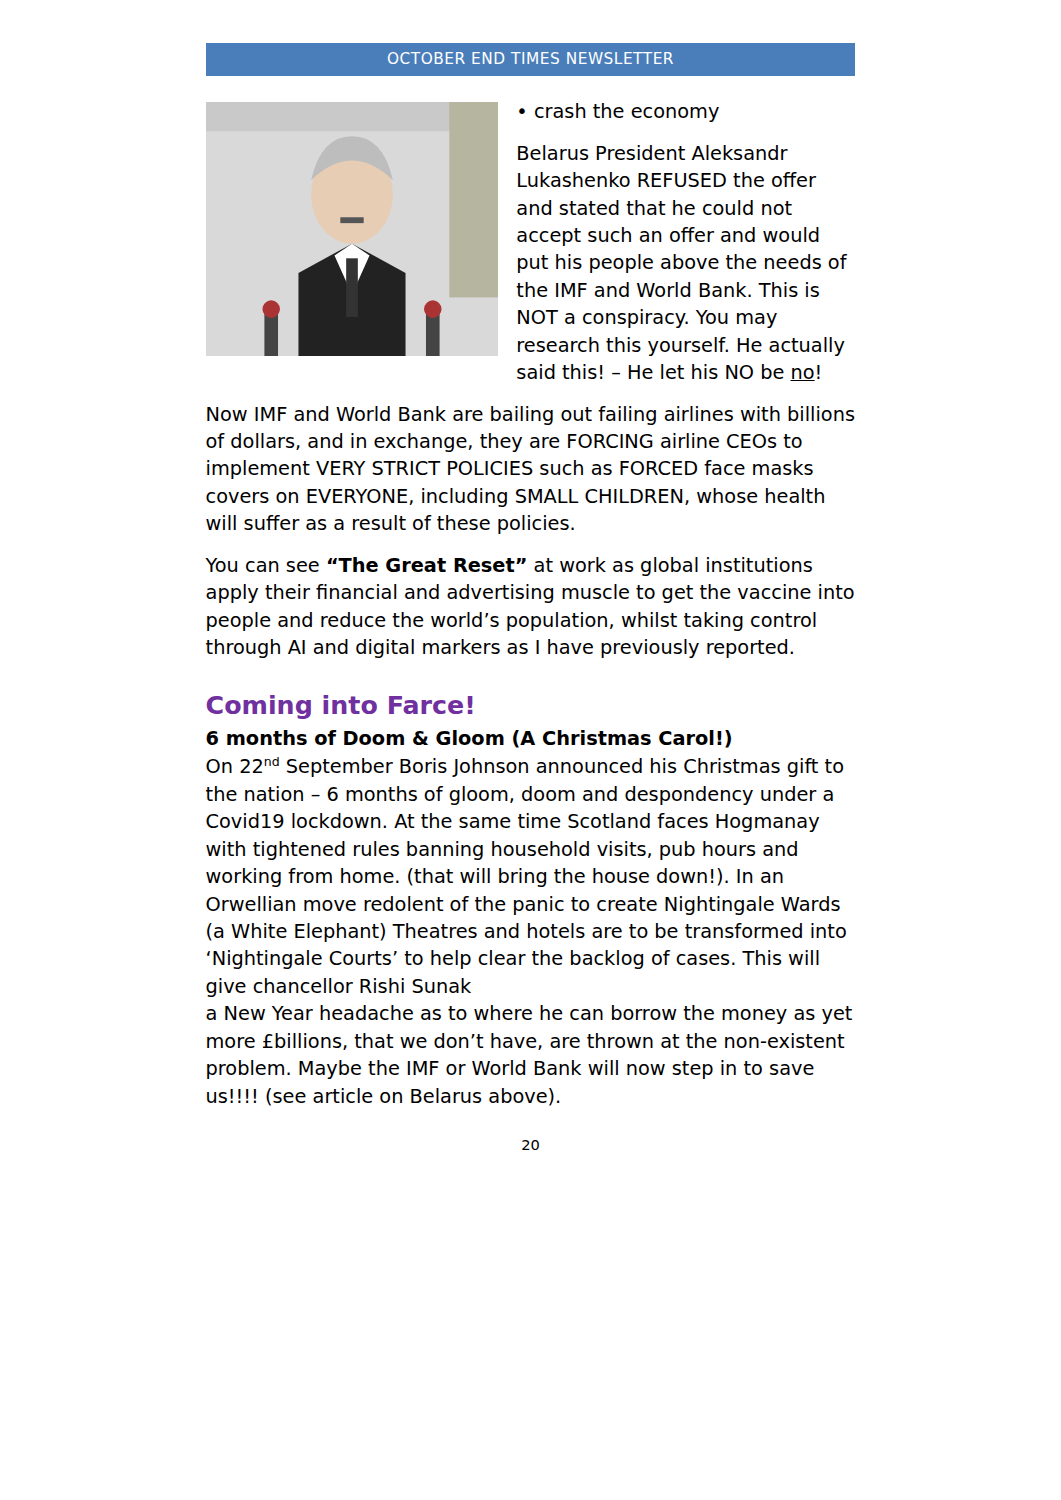OCTOBER END TIMES NEWSLETTER
• crash the economy
Belarus President Aleksandr Lukashenko REFUSED the offer and stated that he could not accept such an offer and would put his people above the needs of the IMF and World Bank. This is NOT a conspiracy. You may research this yourself. He actually said this! – He let his NO be no!
Now IMF and World Bank are bailing out failing airlines with billions of dollars, and in exchange, they are FORCING airline CEOs to implement VERY STRICT POLICIES such as FORCED face masks covers on EVERYONE, including SMALL CHILDREN, whose health will suffer as a result of these policies.
You can see “The Great Reset” at work as global institutions apply their financial and advertising muscle to get the vaccine into people and reduce the world’s population, whilst taking control through AI and digital markers as I have previously reported.
Coming into Farce!
6 months of Doom & Gloom (A Christmas Carol!)
On 22nd September Boris Johnson announced his Christmas gift to the nation – 6 months of gloom, doom and despondency under a Covid19 lockdown. At the same time Scotland faces Hogmanay with tightened rules banning household visits, pub hours and working from home. (that will bring the house down!). In an Orwellian move redolent of the panic to create Nightingale Wards (a White Elephant) Theatres and hotels are to be transformed into ‘Nightingale Courts’ to help clear the backlog of cases. This will give chancellor Rishi Sunak
a New Year headache as to where he can borrow the money as yet more £billions, that we don’t have, are thrown at the non-existent problem. Maybe the IMF or World Bank will now step in to save us!!!! (see article on Belarus above).
20